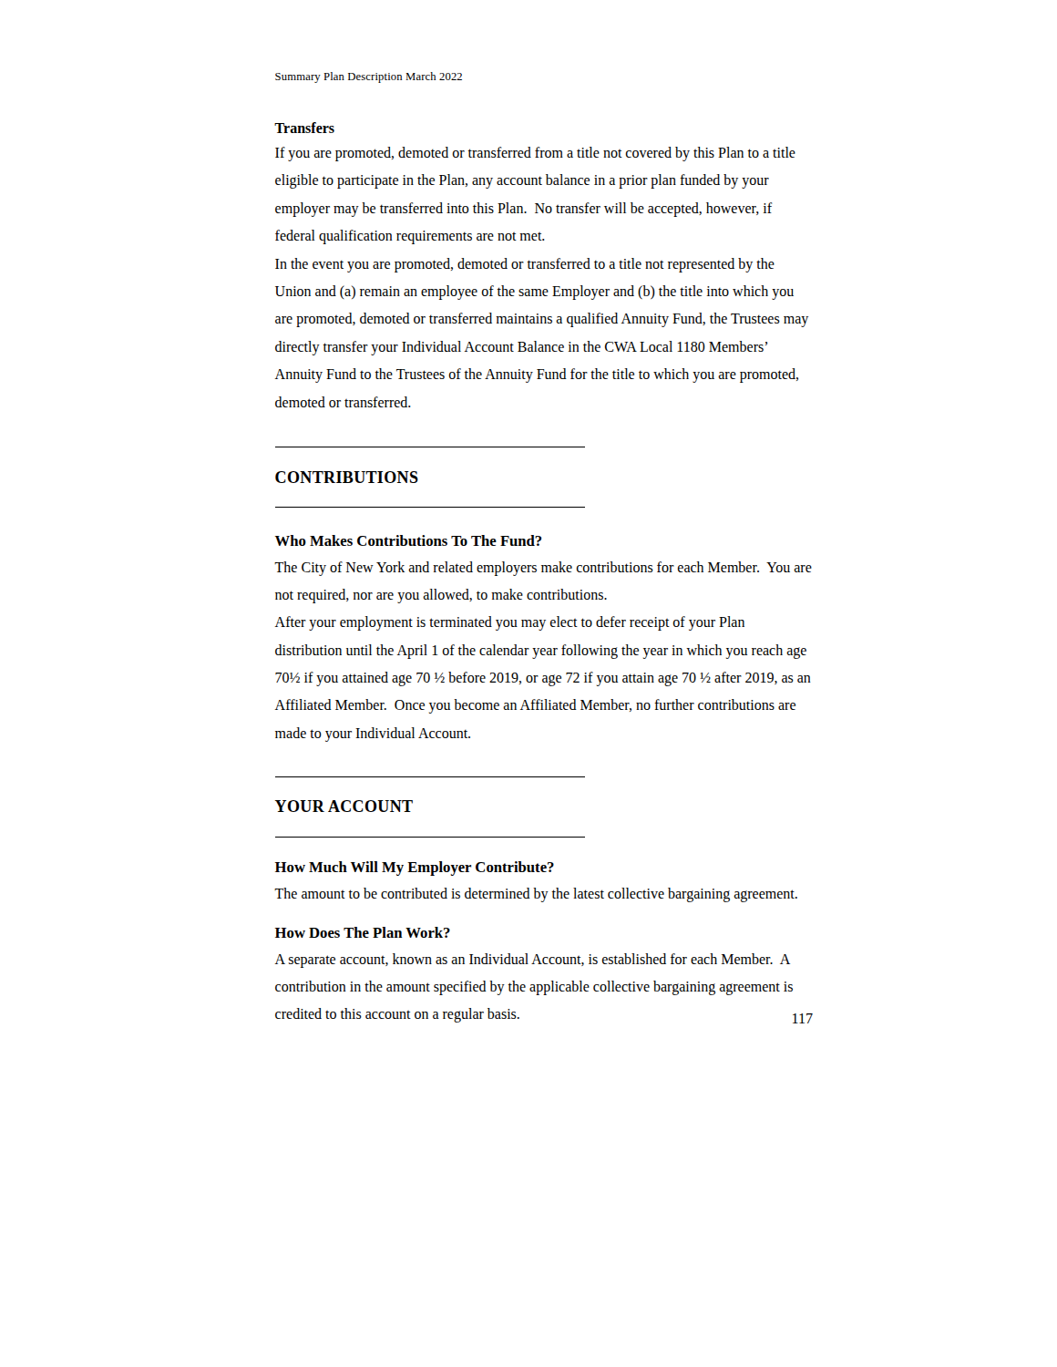Summary Plan Description March 2022
Transfers
If you are promoted, demoted or transferred from a title not covered by this Plan to a title eligible to participate in the Plan, any account balance in a prior plan funded by your employer may be transferred into this Plan. No transfer will be accepted, however, if federal qualification requirements are not met.
In the event you are promoted, demoted or transferred to a title not represented by the Union and (a) remain an employee of the same Employer and (b) the title into which you are promoted, demoted or transferred maintains a qualified Annuity Fund, the Trustees may directly transfer your Individual Account Balance in the CWA Local 1180 Members’ Annuity Fund to the Trustees of the Annuity Fund for the title to which you are promoted, demoted or transferred.
CONTRIBUTIONS
Who Makes Contributions To The Fund?
The City of New York and related employers make contributions for each Member. You are not required, nor are you allowed, to make contributions.
After your employment is terminated you may elect to defer receipt of your Plan distribution until the April 1 of the calendar year following the year in which you reach age 70½ if you attained age 70 ½ before 2019, or age 72 if you attain age 70 ½ after 2019, as an Affiliated Member. Once you become an Affiliated Member, no further contributions are made to your Individual Account.
YOUR ACCOUNT
How Much Will My Employer Contribute?
The amount to be contributed is determined by the latest collective bargaining agreement.
How Does The Plan Work?
A separate account, known as an Individual Account, is established for each Member. A contribution in the amount specified by the applicable collective bargaining agreement is credited to this account on a regular basis.
117